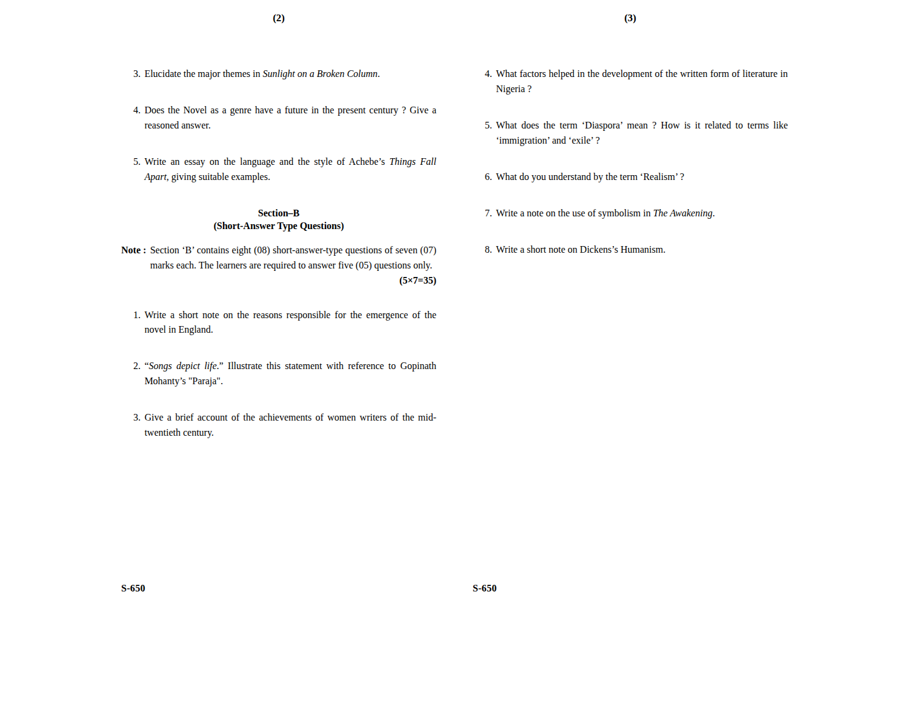(2)
3. Elucidate the major themes in Sunlight on a Broken Column.
4. Does the Novel as a genre have a future in the present century ? Give a reasoned answer.
5. Write an essay on the language and the style of Achebe’s Things Fall Apart, giving suitable examples.
Section–B
(Short-Answer Type Questions)
Note :
Section ‘B’ contains eight (08) short-answer-type questions of seven (07) marks each. The learners are required to answer five (05) questions only. (5×7=35)
1. Write a short note on the reasons responsible for the emergence of the novel in England.
2.“Songs depict life.” Illustrate this statement with reference to Gopinath Mohanty’s "Paraja".
3. Give a brief account of the achievements of women writers of the mid-twentieth century.
S-650
(3)
4. What factors helped in the development of the written form of literature in Nigeria ?
5. What does the term ‘Diaspora’ mean ? How is it related to terms like ‘immigration’ and ‘exile’ ?
6. What do you understand by the term ‘Realism’ ?
7. Write a note on the use of symbolism in The Awakening.
8. Write a short note on Dickens’s Humanism.
S-650